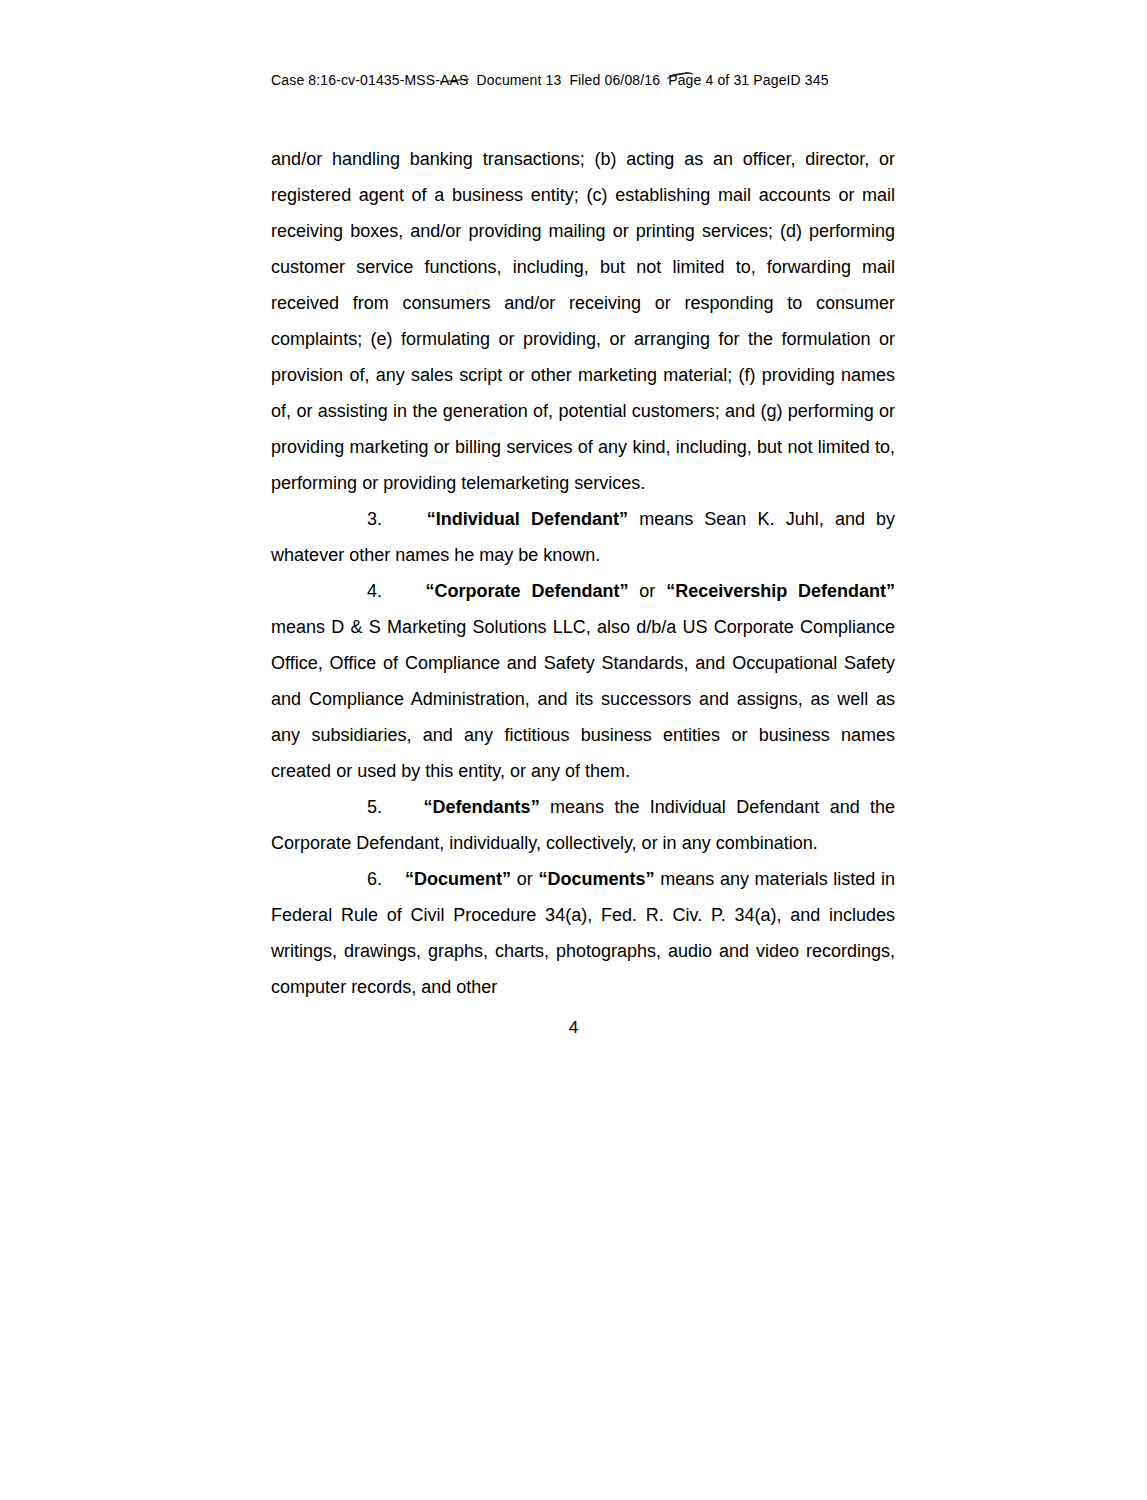Case 8:16-cv-01435-MSS-AAS Document 13 Filed 06/08/16 Page 4 of 31 PageID 345
and/or handling banking transactions; (b) acting as an officer, director, or registered agent of a business entity; (c) establishing mail accounts or mail receiving boxes, and/or providing mailing or printing services; (d) performing customer service functions, including, but not limited to, forwarding mail received from consumers and/or receiving or responding to consumer complaints; (e) formulating or providing, or arranging for the formulation or provision of, any sales script or other marketing material; (f) providing names of, or assisting in the generation of, potential customers; and (g) performing or providing marketing or billing services of any kind, including, but not limited to, performing or providing telemarketing services.
3. “Individual Defendant” means Sean K. Juhl, and by whatever other names he may be known.
4. “Corporate Defendant” or “Receivership Defendant” means D & S Marketing Solutions LLC, also d/b/a US Corporate Compliance Office, Office of Compliance and Safety Standards, and Occupational Safety and Compliance Administration, and its successors and assigns, as well as any subsidiaries, and any fictitious business entities or business names created or used by this entity, or any of them.
5. “Defendants” means the Individual Defendant and the Corporate Defendant, individually, collectively, or in any combination.
6. “Document” or “Documents” means any materials listed in Federal Rule of Civil Procedure 34(a), Fed. R. Civ. P. 34(a), and includes writings, drawings, graphs, charts, photographs, audio and video recordings, computer records, and other
4